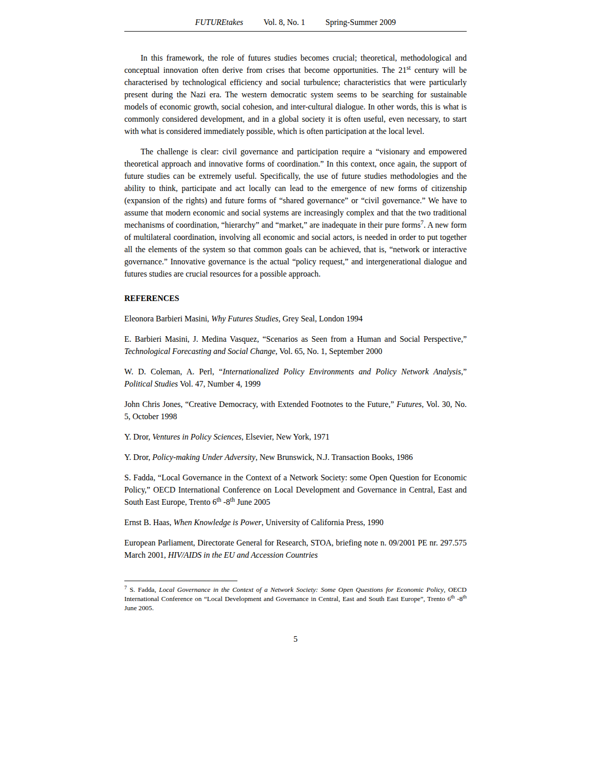FUTUREtakes Vol. 8, No. 1 Spring-Summer 2009
In this framework, the role of futures studies becomes crucial; theoretical, methodological and conceptual innovation often derive from crises that become opportunities. The 21st century will be characterised by technological efficiency and social turbulence; characteristics that were particularly present during the Nazi era. The western democratic system seems to be searching for sustainable models of economic growth, social cohesion, and inter-cultural dialogue. In other words, this is what is commonly considered development, and in a global society it is often useful, even necessary, to start with what is considered immediately possible, which is often participation at the local level.
The challenge is clear: civil governance and participation require a “visionary and empowered theoretical approach and innovative forms of coordination.” In this context, once again, the support of future studies can be extremely useful. Specifically, the use of future studies methodologies and the ability to think, participate and act locally can lead to the emergence of new forms of citizenship (expansion of the rights) and future forms of “shared governance” or “civil governance.” We have to assume that modern economic and social systems are increasingly complex and that the two traditional mechanisms of coordination, “hierarchy” and “market,” are inadequate in their pure forms7. A new form of multilateral coordination, involving all economic and social actors, is needed in order to put together all the elements of the system so that common goals can be achieved, that is, “network or interactive governance.” Innovative governance is the actual “policy request,” and intergenerational dialogue and futures studies are crucial resources for a possible approach.
REFERENCES
Eleonora Barbieri Masini, Why Futures Studies, Grey Seal, London 1994
E. Barbieri Masini, J. Medina Vasquez, “Scenarios as Seen from a Human and Social Perspective,” Technological Forecasting and Social Change, Vol. 65, No. 1, September 2000
W. D. Coleman, A. Perl, “Internationalized Policy Environments and Policy Network Analysis,” Political Studies Vol. 47, Number 4, 1999
John Chris Jones, “Creative Democracy, with Extended Footnotes to the Future,” Futures, Vol. 30, No. 5, October 1998
Y. Dror, Ventures in Policy Sciences, Elsevier, New York, 1971
Y. Dror, Policy-making Under Adversity, New Brunswick, N.J. Transaction Books, 1986
S. Fadda, “Local Governance in the Context of a Network Society: some Open Question for Economic Policy,” OECD International Conference on Local Development and Governance in Central, East and South East Europe, Trento 6th -8th June 2005
Ernst B. Haas, When Knowledge is Power, University of California Press, 1990
European Parliament, Directorate General for Research, STOA, briefing note n. 09/2001 PE nr. 297.575 March 2001, HIV/AIDS in the EU and Accession Countries
7 S. Fadda, Local Governance in the Context of a Network Society: Some Open Questions for Economic Policy, OECD International Conference on “Local Development and Governance in Central, East and South East Europe”, Trento 6th -8th June 2005.
5